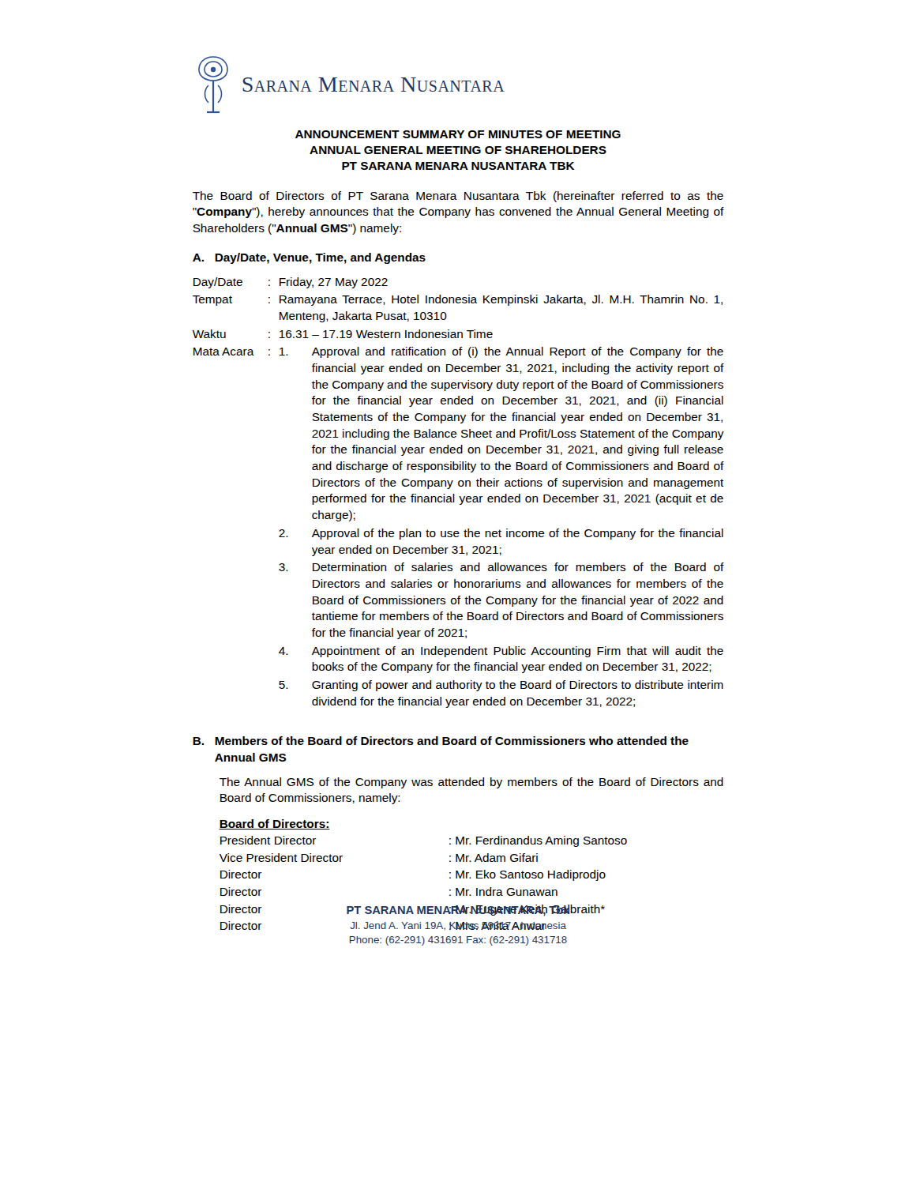Sarana Menara Nusantara
ANNOUNCEMENT SUMMARY OF MINUTES OF MEETING
ANNUAL GENERAL MEETING OF SHAREHOLDERS
PT SARANA MENARA NUSANTARA TBK
The Board of Directors of PT Sarana Menara Nusantara Tbk (hereinafter referred to as the "Company"), hereby announces that the Company has convened the Annual General Meeting of Shareholders ("Annual GMS") namely:
A. Day/Date, Venue, Time, and Agendas
| Day/Date | : | Friday, 27 May 2022 |
| Tempat | : | Ramayana Terrace, Hotel Indonesia Kempinski Jakarta, Jl. M.H. Thamrin No. 1, Menteng, Jakarta Pusat, 10310 |
| Waktu | : | 16.31 – 17.19 Western Indonesian Time |
| Mata Acara | : | / 1. / Approval and ratification of (i) the Annual Report of the Company for the financial year ended on December 31, 2021, including the activity report of the Company and the supervisory duty report of the Board of Commissioners for the financial year ended on December 31, 2021, and (ii) Financial Statements of the Company for the financial year ended on December 31, 2021 including the Balance Sheet and Profit/Loss Statement of the Company for the financial year ended on December 31, 2021, and giving full release and discharge of responsibility to the Board of Commissioners and Board of Directors of the Company on their actions of supervision and management performed for the financial year ended on December 31, 2021 (acquit et de charge); / / 2. / Approval of the plan to use the net income of the Company for the financial year ended on December 31, 2021; / / 3. / Determination of salaries and allowances for members of the Board of Directors and salaries or honorariums and allowances for members of the Board of Commissioners of the Company for the financial year of 2022 and tantieme for members of the Board of Directors and Board of Commissioners for the financial year of 2021; / / 4. / Appointment of an Independent Public Accounting Firm that will audit the books of the Company for the financial year ended on December 31, 2022; / / 5. / Granting of power and authority to the Board of Directors to distribute interim dividend for the financial year ended on December 31, 2022; / |
B. Members of the Board of Directors and Board of Commissioners who attended the Annual GMS
The Annual GMS of the Company was attended by members of the Board of Directors and Board of Commissioners, namely:
Board of Directors:
| President Director | : Mr. Ferdinandus Aming Santoso |
| Vice President Director | : Mr. Adam Gifari |
| Director | : Mr. Eko Santoso Hadiprodjo |
| Director | : Mr. Indra Gunawan |
| Director | : Mr. Eugene Keith Galbraith* |
| Director | : Mrs. Anita Anwar |
PT SARANA MENARA NUSANTARA, Tbk
Jl. Jend A. Yani 19A, Kudus 59317 - Indonesia
Phone: (62-291) 431691 Fax: (62-291) 431718